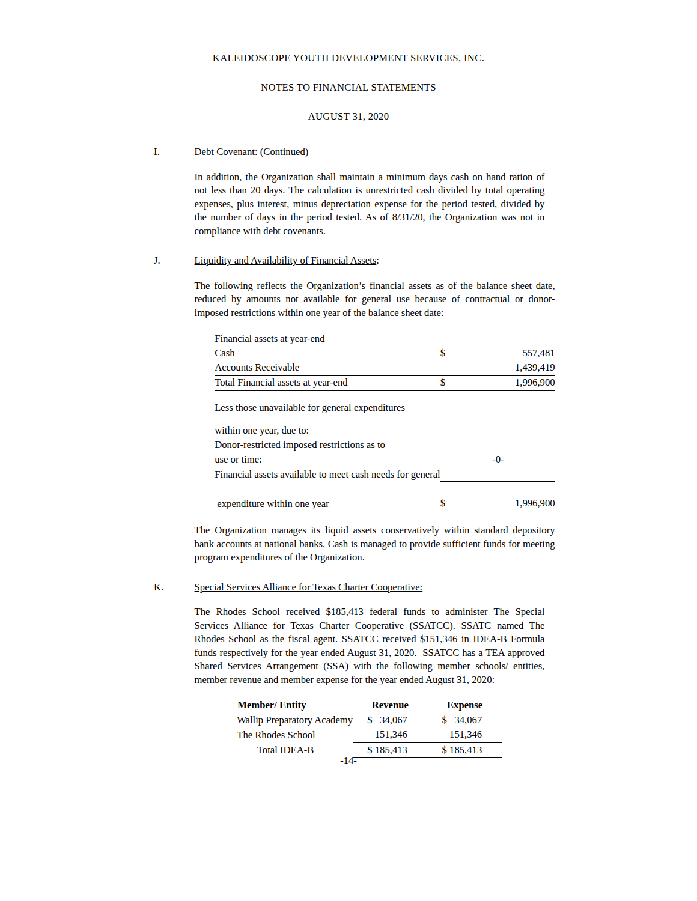KALEIDOSCOPE YOUTH DEVELOPMENT SERVICES, INC.
NOTES TO FINANCIAL STATEMENTS
AUGUST 31, 2020
I.
Debt Covenant: (Continued)
In addition, the Organization shall maintain a minimum days cash on hand ration of not less than 20 days. The calculation is unrestricted cash divided by total operating expenses, plus interest, minus depreciation expense for the period tested, divided by the number of days in the period tested. As of 8/31/20, the Organization was not in compliance with debt covenants.
J.
Liquidity and Availability of Financial Assets:
The following reflects the Organization’s financial assets as of the balance sheet date, reduced by amounts not available for general use because of contractual or donor-imposed restrictions within one year of the balance sheet date:
| Financial assets at year-end | | |
| Cash | $ | 557,481 |
| Accounts Receivable | | 1,439,419 |
| Total Financial assets at year-end | $ | 1,996,900 |
| Less those unavailable for general expenditures | | |
| within one year, due to: | | |
| Donor-restricted imposed restrictions as to | | -0- |
| use or time: | |
| Financial assets available to meet cash needs for general | | |
| expenditure within one year | $ | 1,996,900 |
The Organization manages its liquid assets conservatively within standard depository bank accounts at national banks. Cash is managed to provide sufficient funds for meeting program expenditures of the Organization.
K.
Special Services Alliance for Texas Charter Cooperative:
The Rhodes School received $185,413 federal funds to administer The Special Services Alliance for Texas Charter Cooperative (SSATCC). SSATC named The Rhodes School as the fiscal agent. SSATCC received $151,346 in IDEA-B Formula funds respectively for the year ended August 31, 2020. SSATCC has a TEA approved Shared Services Arrangement (SSA) with the following member schools/ entities, member revenue and member expense for the year ended August 31, 2020:
| Member/ Entity | Revenue | Expense |
| --- | --- | --- |
| Wallip Preparatory Academy | $ 34,067 | $ 34,067 |
| The Rhodes School | 151,346 | 151,346 |
| Total IDEA-B | $ 185,413 | $ 185,413 |
-14-